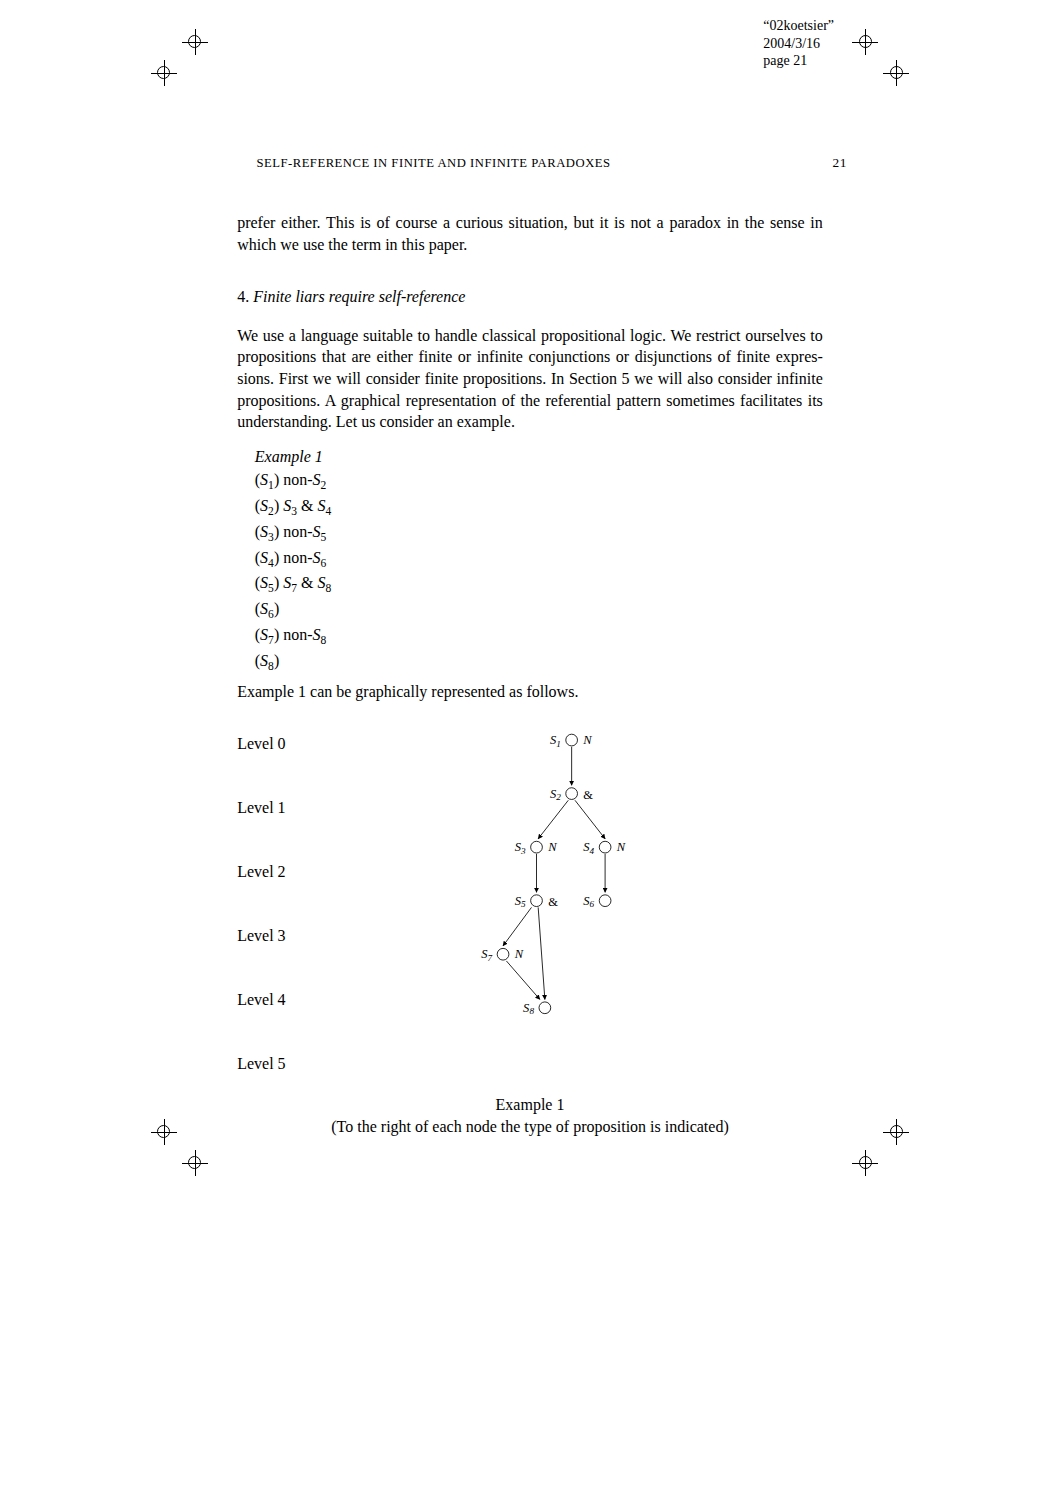“02koetsier”
2004/3/16
page 21
Self-reference in finite and infinite paradoxes 21
prefer either. This is of course a curious situation, but it is not a paradox in the sense in which we use the term in this paper.
4. Finite liars require self-reference
We use a language suitable to handle classical propositional logic. We restrict ourselves to propositions that are either finite or infinite conjunctions or disjunctions of finite expressions. First we will consider finite propositions. In Section 5 we will also consider infinite propositions. A graphical representation of the referential pattern sometimes facilitates its understanding. Let us consider an example.
Example 1
(S1) non-S2
(S2) S3 & S4
(S3) non-S5
(S4) non-S6
(S5) S7 & S8
(S6)
(S7) non-S8
(S8)
Example 1 can be graphically represented as follows.
Level 0
Level 1
Level 2
Level 3
Level 4
Level 5
S1 S2 S3 S4 S5 S6 S7 S8 N & N N & N
Example 1
(To the right of each node the type of proposition is indicated)